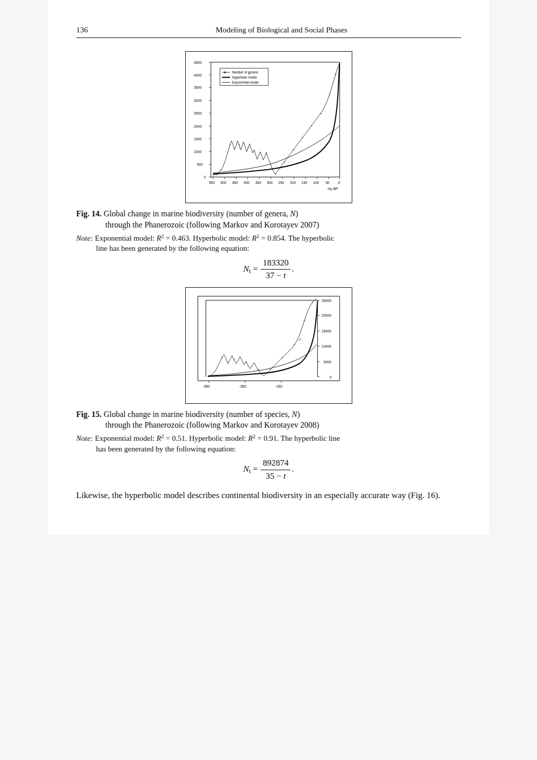136 Modeling of Biological and Social Phases
4500 4000 3500 3000 2500 2000 1500 1000 500 0 550 500 450 400 350 300 250 200 150 100 50 0 my BP Number of genera Hyperbolic model Exponential model
Fig. 14. Global change in marine biodiversity (number of genera, N) through the Phanerozoic (following Markov and Korotayev 2007)
Note: Exponential model: R 2 = 0.463. Hyperbolic model: R 2 = 0.854. The hyperbolic line has been generated by the following equation:
Nt = 18332037 − t.
25000 20000 15000 10000 5000 0 -550 -350 -150
Fig. 15. Global change in marine biodiversity (number of species, N) through the Phanerozoic (following Markov and Korotayev 2008)
Note: Exponential model: R 2 = 0.51. Hyperbolic model: R 2 = 0.91. The hyperbolic line has been generated by the following equation:
Nt = 89287435 − t.
Likewise, the hyperbolic model describes continental biodiversity in an especially accurate way (Fig. 16).